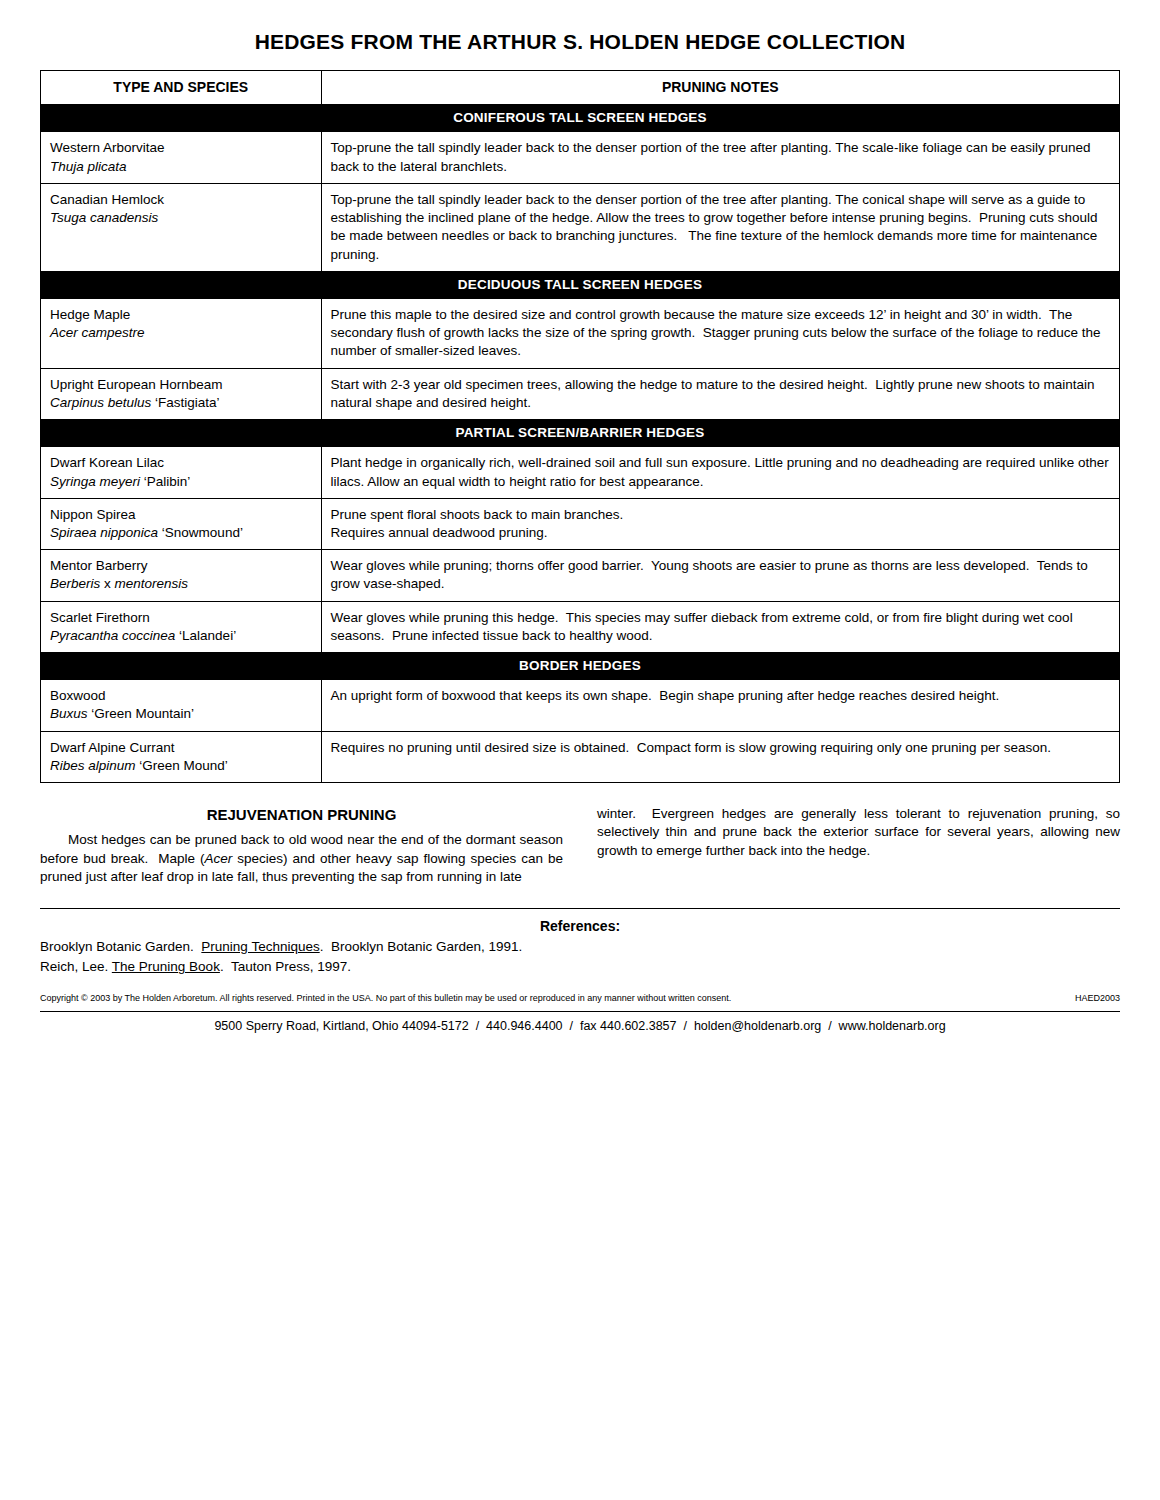HEDGES FROM THE ARTHUR S. HOLDEN HEDGE COLLECTION
| TYPE AND SPECIES | PRUNING NOTES |
| --- | --- |
| CONIFEROUS TALL SCREEN HEDGES |
| Western Arborvitae Thuja plicata | Top-prune the tall spindly leader back to the denser portion of the tree after planting. The scale-like foliage can be easily pruned back to the lateral branchlets. |
| Canadian Hemlock Tsuga canadensis | Top-prune the tall spindly leader back to the denser portion of the tree after planting. The conical shape will serve as a guide to establishing the inclined plane of the hedge. Allow the trees to grow together before intense pruning begins. Pruning cuts should be made between needles or back to branching junctures. The fine texture of the hemlock demands more time for maintenance pruning. |
| DECIDUOUS TALL SCREEN HEDGES |
| Hedge Maple Acer campestre | Prune this maple to the desired size and control growth because the mature size exceeds 12’ in height and 30’ in width. The secondary flush of growth lacks the size of the spring growth. Stagger pruning cuts below the surface of the foliage to reduce the number of smaller-sized leaves. |
| Upright European Hornbeam Carpinus betulus ‘Fastigiata’ | Start with 2-3 year old specimen trees, allowing the hedge to mature to the desired height. Lightly prune new shoots to maintain natural shape and desired height. |
| PARTIAL SCREEN/BARRIER HEDGES |
| Dwarf Korean Lilac Syringa meyeri ‘Palibin’ | Plant hedge in organically rich, well-drained soil and full sun exposure. Little pruning and no deadheading are required unlike other lilacs. Allow an equal width to height ratio for best appearance. |
| Nippon Spirea Spiraea nipponica ‘Snowmound’ | Prune spent floral shoots back to main branches. Requires annual deadwood pruning. |
| Mentor Barberry Berberis x mentorensis | Wear gloves while pruning; thorns offer good barrier. Young shoots are easier to prune as thorns are less developed. Tends to grow vase-shaped. |
| Scarlet Firethorn Pyracantha coccinea ‘Lalandei’ | Wear gloves while pruning this hedge. This species may suffer dieback from extreme cold, or from fire blight during wet cool seasons. Prune infected tissue back to healthy wood. |
| BORDER HEDGES |
| Boxwood Buxus ‘Green Mountain’ | An upright form of boxwood that keeps its own shape. Begin shape pruning after hedge reaches desired height. |
| Dwarf Alpine Currant Ribes alpinum ‘Green Mound’ | Requires no pruning until desired size is obtained. Compact form is slow growing requiring only one pruning per season. |
REJUVENATION PRUNING
Most hedges can be pruned back to old wood near the end of the dormant season before bud break. Maple (Acer species) and other heavy sap flowing species can be pruned just after leaf drop in late fall, thus preventing the sap from running in late
winter. Evergreen hedges are generally less tolerant to rejuvenation pruning, so selectively thin and prune back the exterior surface for several years, allowing new growth to emerge further back into the hedge.
References:
Brooklyn Botanic Garden. Pruning Techniques. Brooklyn Botanic Garden, 1991.
Reich, Lee. The Pruning Book. Tauton Press, 1997.
Copyright © 2003 by The Holden Arboretum. All rights reserved. Printed in the USA. No part of this bulletin may be used or reproduced in any manner without written consent. HAED2003
9500 Sperry Road, Kirtland, Ohio 44094-5172 / 440.946.4400 / fax 440.602.3857 / holden@holdenarb.org / www.holdenarb.org